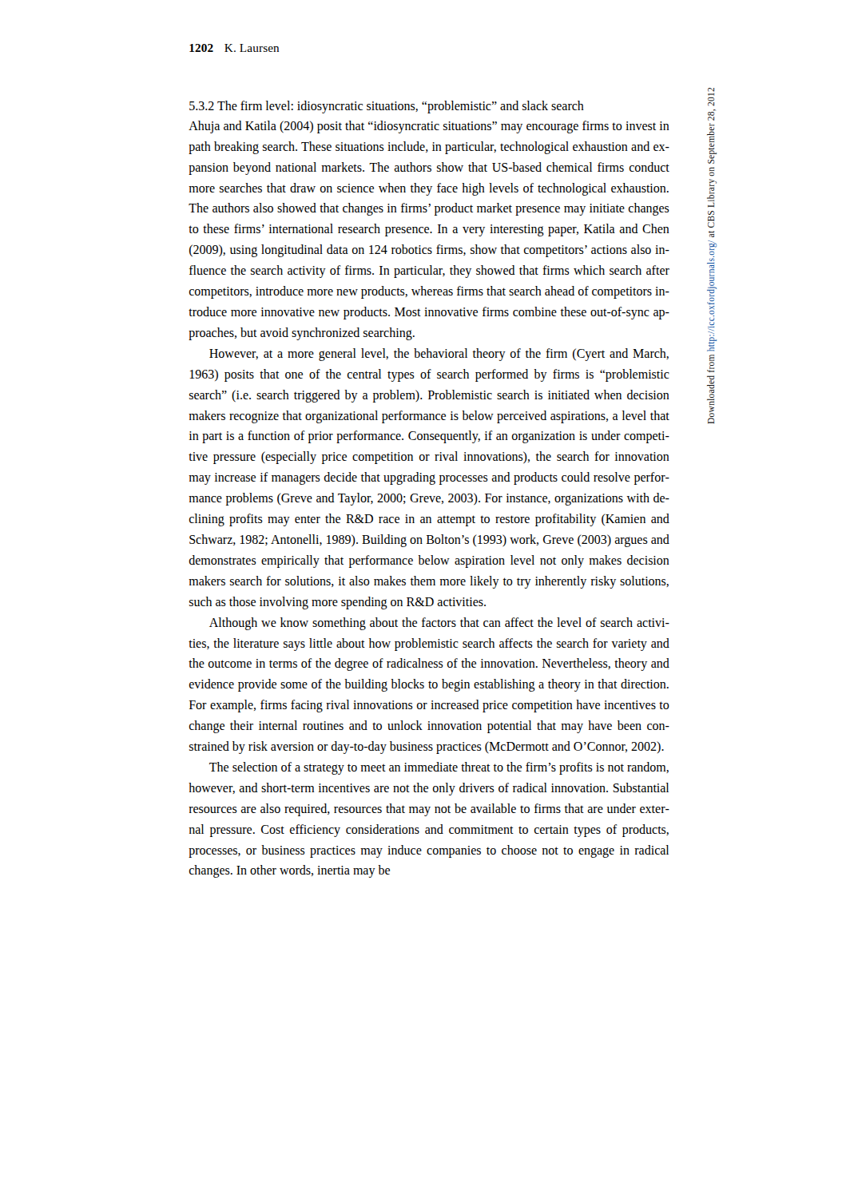1202 K. Laursen
Downloaded from http://icc.oxfordjournals.org/ at CBS Library on September 28, 2012
5.3.2 The firm level: idiosyncratic situations, “problemistic” and slack search
Ahuja and Katila (2004) posit that “idiosyncratic situations” may encourage firms to invest in path breaking search. These situations include, in particular, technological exhaustion and expansion beyond national markets. The authors show that US-based chemical firms conduct more searches that draw on science when they face high levels of technological exhaustion. The authors also showed that changes in firms’ product market presence may initiate changes to these firms’ international research presence. In a very interesting paper, Katila and Chen (2009), using longitudinal data on 124 robotics firms, show that competitors’ actions also influence the search activity of firms. In particular, they showed that firms which search after competitors, introduce more new products, whereas firms that search ahead of competitors introduce more innovative new products. Most innovative firms combine these out-of-sync approaches, but avoid synchronized searching.
However, at a more general level, the behavioral theory of the firm (Cyert and March, 1963) posits that one of the central types of search performed by firms is “problemistic search” (i.e. search triggered by a problem). Problemistic search is initiated when decision makers recognize that organizational performance is below perceived aspirations, a level that in part is a function of prior performance. Consequently, if an organization is under competitive pressure (especially price competition or rival innovations), the search for innovation may increase if managers decide that upgrading processes and products could resolve performance problems (Greve and Taylor, 2000; Greve, 2003). For instance, organizations with declining profits may enter the R&D race in an attempt to restore profitability (Kamien and Schwarz, 1982; Antonelli, 1989). Building on Bolton’s (1993) work, Greve (2003) argues and demonstrates empirically that performance below aspiration level not only makes decision makers search for solutions, it also makes them more likely to try inherently risky solutions, such as those involving more spending on R&D activities.
Although we know something about the factors that can affect the level of search activities, the literature says little about how problemistic search affects the search for variety and the outcome in terms of the degree of radicalness of the innovation. Nevertheless, theory and evidence provide some of the building blocks to begin establishing a theory in that direction. For example, firms facing rival innovations or increased price competition have incentives to change their internal routines and to unlock innovation potential that may have been constrained by risk aversion or day-to-day business practices (McDermott and O’Connor, 2002).
The selection of a strategy to meet an immediate threat to the firm’s profits is not random, however, and short-term incentives are not the only drivers of radical innovation. Substantial resources are also required, resources that may not be available to firms that are under external pressure. Cost efficiency considerations and commitment to certain types of products, processes, or business practices may induce companies to choose not to engage in radical changes. In other words, inertia may be